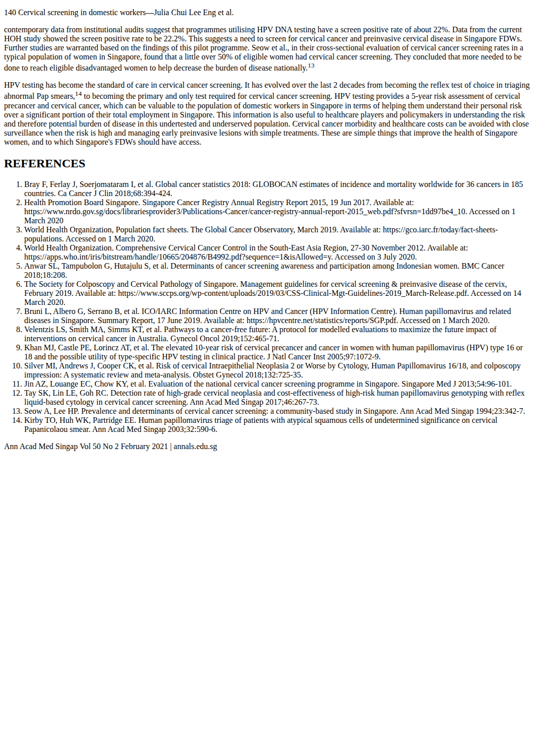140 Cervical screening in domestic workers—Julia Chui Lee Eng et al.
contemporary data from institutional audits suggest that programmes utilising HPV DNA testing have a screen positive rate of about 22%. Data from the current HOH study showed the screen positive rate to be 22.2%. This suggests a need to screen for cervical cancer and preinvasive cervical disease in Singapore FDWs. Further studies are warranted based on the findings of this pilot programme. Seow et al., in their cross-sectional evaluation of cervical cancer screening rates in a typical population of women in Singapore, found that a little over 50% of eligible women had cervical cancer screening. They concluded that more needed to be done to reach eligible disadvantaged women to help decrease the burden of disease nationally.13
HPV testing has become the standard of care in cervical cancer screening. It has evolved over the last 2 decades from becoming the reflex test of choice in triaging abnormal Pap smears,14 to becoming the primary and only test required for cervical cancer screening. HPV testing provides a 5-year risk assessment of cervical precancer and cervical cancer, which can be valuable to the population of domestic workers in Singapore in terms of helping them understand their personal risk over a significant portion of their total employment in Singapore. This information is also useful to healthcare players and policymakers in understanding the risk and therefore potential burden of disease in this undertested and underserved population. Cervical cancer morbidity and healthcare costs can be avoided with close surveillance when the risk is high and managing early preinvasive lesions with simple treatments. These are simple things that improve the health of Singapore women, and to which Singapore's FDWs should have access.
REFERENCES
Bray F, Ferlay J, Soerjomataram I, et al. Global cancer statistics 2018: GLOBOCAN estimates of incidence and mortality worldwide for 36 cancers in 185 countries. Ca Cancer J Clin 2018;68:394-424.
Health Promotion Board Singapore. Singapore Cancer Registry Annual Registry Report 2015, 19 Jun 2017. Available at: https://www.nrdo.gov.sg/docs/librariesprovider3/Publications-Cancer/cancer-registry-annual-report-2015_web.pdf?sfvrsn=1dd97be4_10. Accessed on 1 March 2020
World Health Organization, Population fact sheets. The Global Cancer Observatory, March 2019. Available at: https://gco.iarc.fr/today/fact-sheets-populations. Accessed on 1 March 2020.
World Health Organization. Comprehensive Cervical Cancer Control in the South-East Asia Region, 27-30 November 2012. Available at: https://apps.who.int/iris/bitstream/handle/10665/204876/B4992.pdf?sequence=1&isAllowed=y. Accessed on 3 July 2020.
Anwar SL, Tampubolon G, Hutajulu S, et al. Determinants of cancer screening awareness and participation among Indonesian women. BMC Cancer 2018;18:208.
The Society for Colposcopy and Cervical Pathology of Singapore. Management guidelines for cervical screening & preinvasive disease of the cervix, February 2019. Available at: https://www.sccps.org/wp-content/uploads/2019/03/CSS-Clinical-Mgt-Guidelines-2019_March-Release.pdf. Accessed on 14 March 2020.
Bruni L, Albero G, Serrano B, et al. ICO/IARC Information Centre on HPV and Cancer (HPV Information Centre). Human papillomavirus and related diseases in Singapore. Summary Report, 17 June 2019. Available at: https://hpvcentre.net/statistics/reports/SGP.pdf. Accessed on 1 March 2020.
Velentzis LS, Smith MA, Simms KT, et al. Pathways to a cancer-free future: A protocol for modelled evaluations to maximize the future impact of interventions on cervical cancer in Australia. Gynecol Oncol 2019;152:465-71.
Khan MJ, Castle PE, Lorincz AT, et al. The elevated 10-year risk of cervical precancer and cancer in women with human papillomavirus (HPV) type 16 or 18 and the possible utility of type-specific HPV testing in clinical practice. J Natl Cancer Inst 2005;97:1072-9.
Silver MI, Andrews J, Cooper CK, et al. Risk of cervical Intraepithelial Neoplasia 2 or Worse by Cytology, Human Papillomavirus 16/18, and colposcopy impression: A systematic review and meta-analysis. Obstet Gynecol 2018;132:725-35.
Jin AZ, Louange EC, Chow KY, et al. Evaluation of the national cervical cancer screening programme in Singapore. Singapore Med J 2013;54:96-101.
Tay SK, Lin LE, Goh RC. Detection rate of high-grade cervical neoplasia and cost-effectiveness of high-risk human papillomavirus genotyping with reflex liquid-based cytology in cervical cancer screening. Ann Acad Med Singap 2017;46:267-73.
Seow A, Lee HP. Prevalence and determinants of cervical cancer screening: a community-based study in Singapore. Ann Acad Med Singap 1994;23:342-7.
Kirby TO, Huh WK, Partridge EE. Human papillomavirus triage of patients with atypical squamous cells of undetermined significance on cervical Papanicolaou smear. Ann Acad Med Singap 2003;32:590-6.
Ann Acad Med Singap Vol 50 No 2 February 2021 | annals.edu.sg